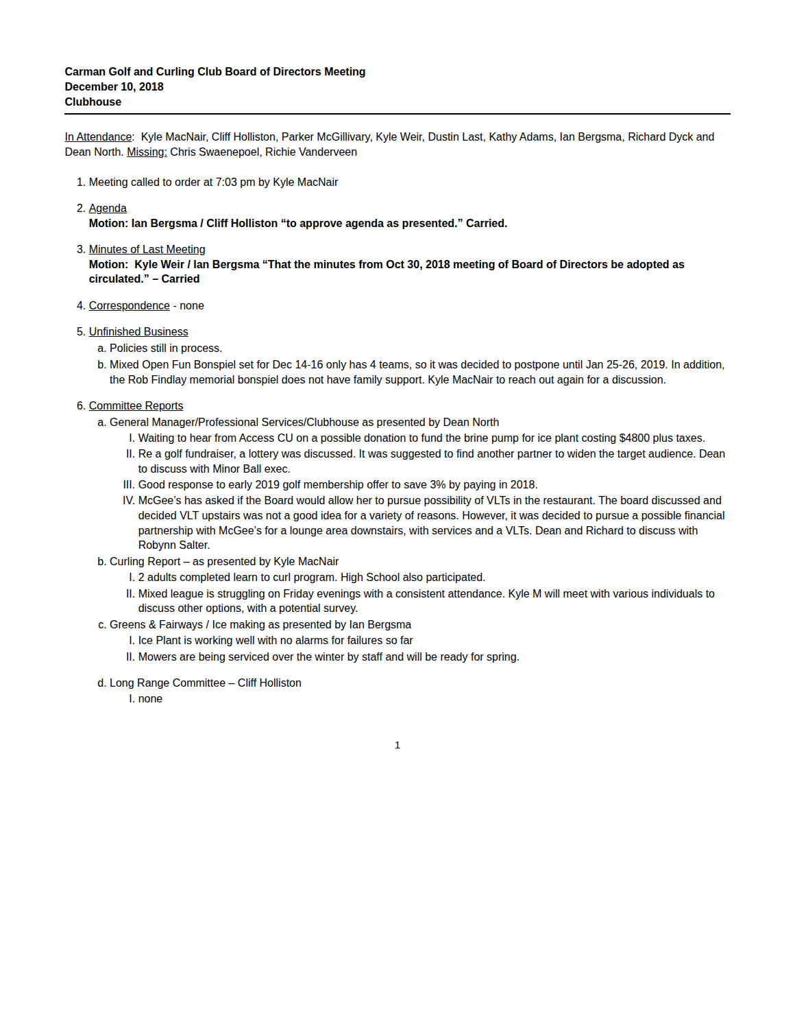Carman Golf and Curling Club Board of Directors Meeting
December 10, 2018
Clubhouse
In Attendance: Kyle MacNair, Cliff Holliston, Parker McGillivary, Kyle Weir, Dustin Last, Kathy Adams, Ian Bergsma, Richard Dyck and Dean North. Missing: Chris Swaenepoel, Richie Vanderveen
Meeting called to order at 7:03 pm by Kyle MacNair
Agenda
Motion: Ian Bergsma / Cliff Holliston “to approve agenda as presented.” Carried.
Minutes of Last Meeting
Motion: Kyle Weir / Ian Bergsma “That the minutes from Oct 30, 2018 meeting of Board of Directors be adopted as circulated.” – Carried
Correspondence - none
Unfinished Business
Policies still in process.
Mixed Open Fun Bonspiel set for Dec 14-16 only has 4 teams, so it was decided to postpone until Jan 25-26, 2019. In addition, the Rob Findlay memorial bonspiel does not have family support. Kyle MacNair to reach out again for a discussion.
Committee Reports
General Manager/Professional Services/Clubhouse as presented by Dean North
Waiting to hear from Access CU on a possible donation to fund the brine pump for ice plant costing $4800 plus taxes.
Re a golf fundraiser, a lottery was discussed. It was suggested to find another partner to widen the target audience. Dean to discuss with Minor Ball exec.
Good response to early 2019 golf membership offer to save 3% by paying in 2018.
McGee’s has asked if the Board would allow her to pursue possibility of VLTs in the restaurant. The board discussed and decided VLT upstairs was not a good idea for a variety of reasons. However, it was decided to pursue a possible financial partnership with McGee’s for a lounge area downstairs, with services and a VLTs. Dean and Richard to discuss with Robynn Salter.
Curling Report – as presented by Kyle MacNair
2 adults completed learn to curl program. High School also participated.
Mixed league is struggling on Friday evenings with a consistent attendance. Kyle M will meet with various individuals to discuss other options, with a potential survey.
Greens & Fairways / Ice making as presented by Ian Bergsma
Ice Plant is working well with no alarms for failures so far
Mowers are being serviced over the winter by staff and will be ready for spring.
Long Range Committee – Cliff Holliston
none
1